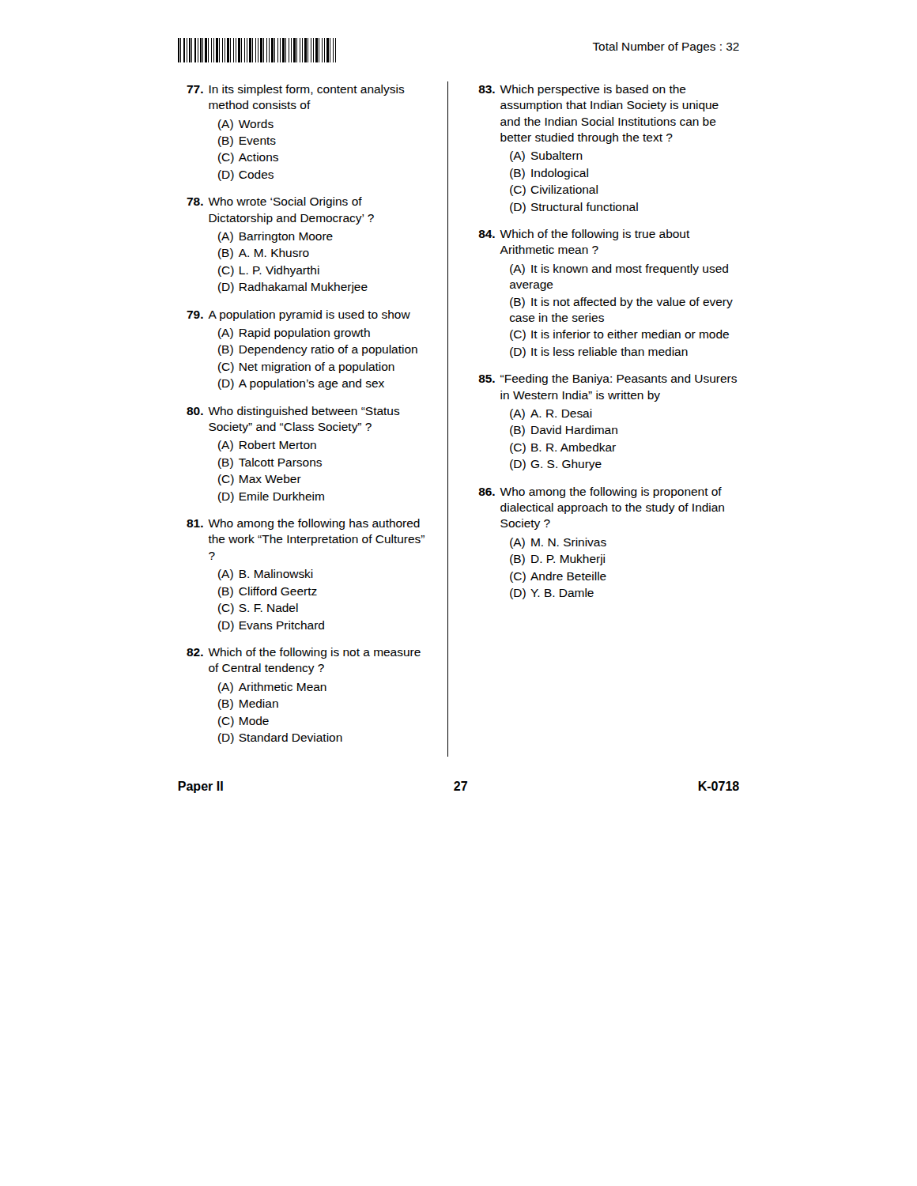Total Number of Pages : 32
77.
In its simplest form, content analysis method consists of
(A) Words
(B) Events
(C) Actions
(D) Codes
78.
Who wrote ‘Social Origins of Dictatorship and Democracy’ ?
(A) Barrington Moore
(B) A. M. Khusro
(C) L. P. Vidhyarthi
(D) Radhakamal Mukherjee
79.
A population pyramid is used to show
(A) Rapid population growth
(B) Dependency ratio of a population
(C) Net migration of a population
(D) A population’s age and sex
80.
Who distinguished between “Status Society” and “Class Society” ?
(A) Robert Merton
(B) Talcott Parsons
(C) Max Weber
(D) Emile Durkheim
81.
Who among the following has authored the work “The Interpretation of Cultures” ?
(A) B. Malinowski
(B) Clifford Geertz
(C) S. F. Nadel
(D) Evans Pritchard
82.
Which of the following is not a measure of Central tendency ?
(A) Arithmetic Mean
(B) Median
(C) Mode
(D) Standard Deviation
83.
Which perspective is based on the assumption that Indian Society is unique and the Indian Social Institutions can be better studied through the text ?
(A) Subaltern
(B) Indological
(C) Civilizational
(D) Structural functional
84.
Which of the following is true about Arithmetic mean ?
(A) It is known and most frequently used average
(B) It is not affected by the value of every case in the series
(C) It is inferior to either median or mode
(D) It is less reliable than median
85.
“Feeding the Baniya: Peasants and Usurers in Western India” is written by
(A) A. R. Desai
(B) David Hardiman
(C) B. R. Ambedkar
(D) G. S. Ghurye
86.
Who among the following is proponent of dialectical approach to the study of Indian Society ?
(A) M. N. Srinivas
(B) D. P. Mukherji
(C) Andre Beteille
(D) Y. B. Damle
Paper II
27
K‑0718